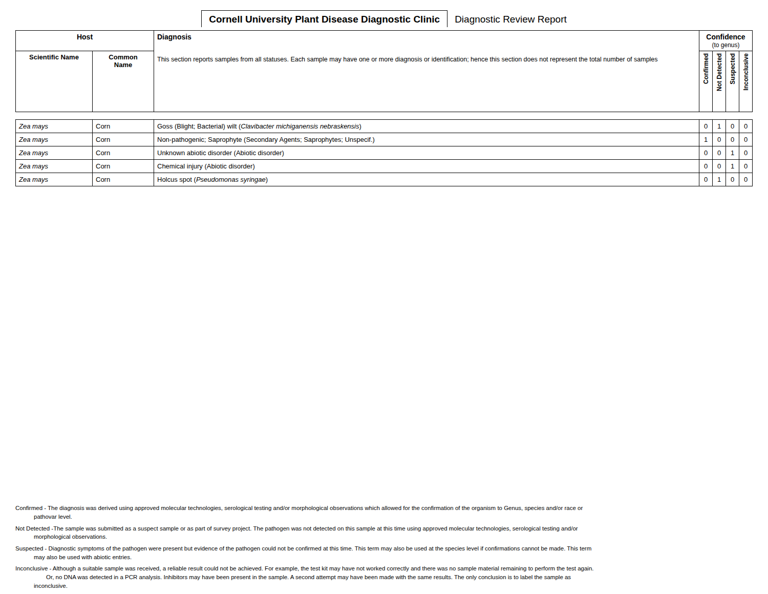Cornell University Plant Disease Diagnostic Clinic
Diagnostic Review Report
| Host | Diagnosis This section reports samples from all statuses. Each sample may have one or more diagnosis or identification; hence this section does not represent the total number of samples | Confidence (to genus) |
| Scientific Name | Common Name | Confirmed | Not Detected | Suspected | Inconclusive |
| Zea mays | Corn | Goss (Blight; Bacterial) wilt ( Clavibacter michiganensis nebraskensis ) | 0 | 1 | 0 | 0 |
| Zea mays | Corn | Non-pathogenic; Saprophyte (Secondary Agents; Saprophytes; Unspecif.) | 1 | 0 | 0 | 0 |
| Zea mays | Corn | Unknown abiotic disorder (Abiotic disorder) | 0 | 0 | 1 | 0 |
| Zea mays | Corn | Chemical injury (Abiotic disorder) | 0 | 0 | 1 | 0 |
| Zea mays | Corn | Holcus spot ( Pseudomonas syringae ) | 0 | 1 | 0 | 0 |
Confirmed - The diagnosis was derived using approved molecular technologies, serological testing and/or morphological observations which allowed for the confirmation of the organism to Genus, species and/or race or pathovar level.
Not Detected -The sample was submitted as a suspect sample or as part of survey project. The pathogen was not detected on this sample at this time using approved molecular technologies, serological testing and/or morphological observations.
Suspected - Diagnostic symptoms of the pathogen were present but evidence of the pathogen could not be confirmed at this time. This term may also be used at the species level if confirmations cannot be made. This term may also be used with abiotic entries.
Inconclusive - Although a suitable sample was received, a reliable result could not be achieved. For example, the test kit may have not worked correctly and there was no sample material remaining to perform the test again. Or, no DNA was detected in a PCR analysis. Inhibitors may have been present in the sample. A second attempt may have been made with the same results. The only conclusion is to label the sample as inconclusive.